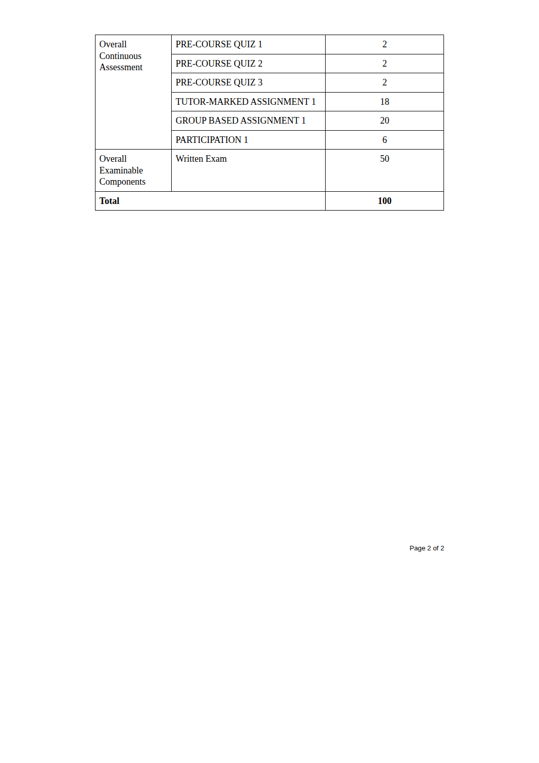| Overall Continuous Assessment | PRE-COURSE QUIZ 1 | 2 |
| PRE-COURSE QUIZ 2 | 2 |
| PRE-COURSE QUIZ 3 | 2 |
| TUTOR-MARKED ASSIGNMENT 1 | 18 |
| GROUP BASED ASSIGNMENT 1 | 20 |
| PARTICIPATION 1 | 6 |
| Overall Examinable Components | Written Exam | 50 |
| Total | 100 |
Page 2 of 2